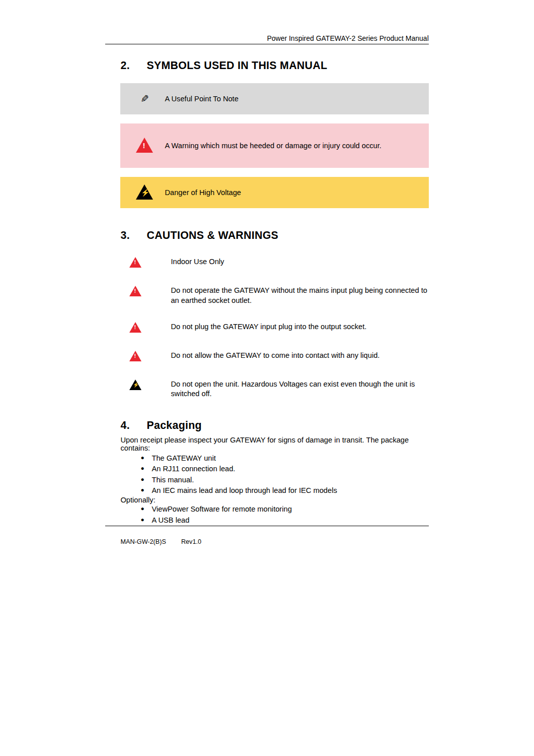Power Inspired GATEWAY-2 Series Product Manual
2. SYMBOLS USED IN THIS MANUAL
✎
A Useful Point To Note
A Warning which must be heeded or damage or injury could occur.
Danger of High Voltage
3. CAUTIONS & WARNINGS
Indoor Use Only
Do not operate the GATEWAY without the mains input plug being connected to an earthed socket outlet.
Do not plug the GATEWAY input plug into the output socket.
Do not allow the GATEWAY to come into contact with any liquid.
Do not open the unit. Hazardous Voltages can exist even though the unit is switched off.
4. Packaging
Upon receipt please inspect your GATEWAY for signs of damage in transit. The package contains:
The GATEWAY unit
An RJ11 connection lead.
This manual.
An IEC mains lead and loop through lead for IEC models
Optionally:
ViewPower Software for remote monitoring
A USB lead
MAN-GW-2(B)S Rev1.0